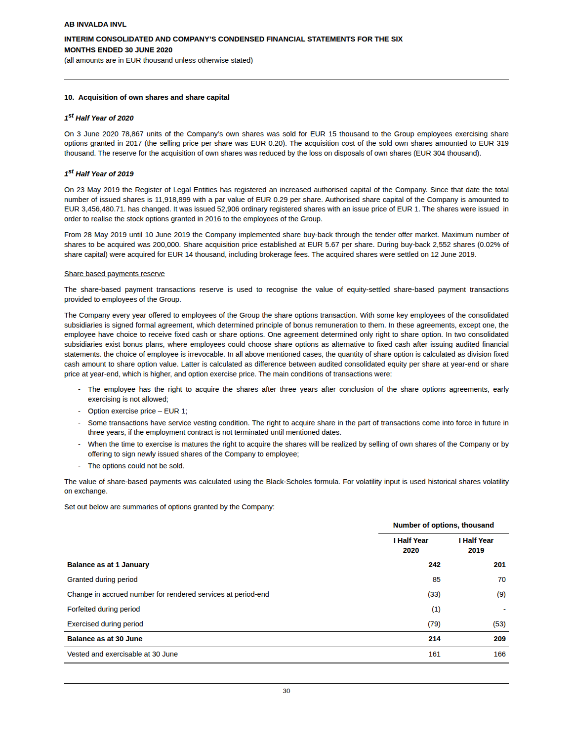AB INVALDA INVL
INTERIM CONSOLIDATED AND COMPANY’S CONDENSED FINANCIAL STATEMENTS FOR THE SIX
MONTHS ENDED 30 JUNE 2020
(all amounts are in EUR thousand unless otherwise stated)
10. Acquisition of own shares and share capital
1st Half Year of 2020
On 3 June 2020 78,867 units of the Company’s own shares was sold for EUR 15 thousand to the Group employees exercising share options granted in 2017 (the selling price per share was EUR 0.20). The acquisition cost of the sold own shares amounted to EUR 319 thousand. The reserve for the acquisition of own shares was reduced by the loss on disposals of own shares (EUR 304 thousand).
1st Half Year of 2019
On 23 May 2019 the Register of Legal Entities has registered an increased authorised capital of the Company. Since that date the total number of issued shares is 11,918,899 with a par value of EUR 0.29 per share. Authorised share capital of the Company is amounted to EUR 3,456,480.71. has changed. It was issued 52,906 ordinary registered shares with an issue price of EUR 1. The shares were issued in order to realise the stock options granted in 2016 to the employees of the Group.
From 28 May 2019 until 10 June 2019 the Company implemented share buy-back through the tender offer market. Maximum number of shares to be acquired was 200,000. Share acquisition price established at EUR 5.67 per share. During buy-back 2,552 shares (0.02% of share capital) were acquired for EUR 14 thousand, including brokerage fees. The acquired shares were settled on 12 June 2019.
Share based payments reserve
The share-based payment transactions reserve is used to recognise the value of equity-settled share-based payment transactions provided to employees of the Group.
The Company every year offered to employees of the Group the share options transaction. With some key employees of the consolidated subsidiaries is signed formal agreement, which determined principle of bonus remuneration to them. In these agreements, except one, the employee have choice to receive fixed cash or share options. One agreement determined only right to share option. In two consolidated subsidiaries exist bonus plans, where employees could choose share options as alternative to fixed cash after issuing audited financial statements. the choice of employee is irrevocable. In all above mentioned cases, the quantity of share option is calculated as division fixed cash amount to share option value. Latter is calculated as difference between audited consolidated equity per share at year-end or share price at year-end, which is higher, and option exercise price. The main conditions of transactions were:
The employee has the right to acquire the shares after three years after conclusion of the share options agreements, early exercising is not allowed;
Option exercise price – EUR 1;
Some transactions have service vesting condition. The right to acquire share in the part of transactions come into force in future in three years, if the employment contract is not terminated until mentioned dates.
When the time to exercise is matures the right to acquire the shares will be realized by selling of own shares of the Company or by offering to sign newly issued shares of the Company to employee;
The options could not be sold.
The value of share-based payments was calculated using the Black-Scholes formula. For volatility input is used historical shares volatility on exchange.
Set out below are summaries of options granted by the Company:
| | Number of options, thousand |
| --- | --- |
| | I Half Year 2020 | I Half Year 2019 |
| Balance as at 1 January | 242 | 201 |
| Granted during period | 85 | 70 |
| Change in accrued number for rendered services at period-end | (33) | (9) |
| Forfeited during period | (1) | - |
| Exercised during period | (79) | (53) |
| Balance as at 30 June | 214 | 209 |
| Vested and exercisable at 30 June | 161 | 166 |
30